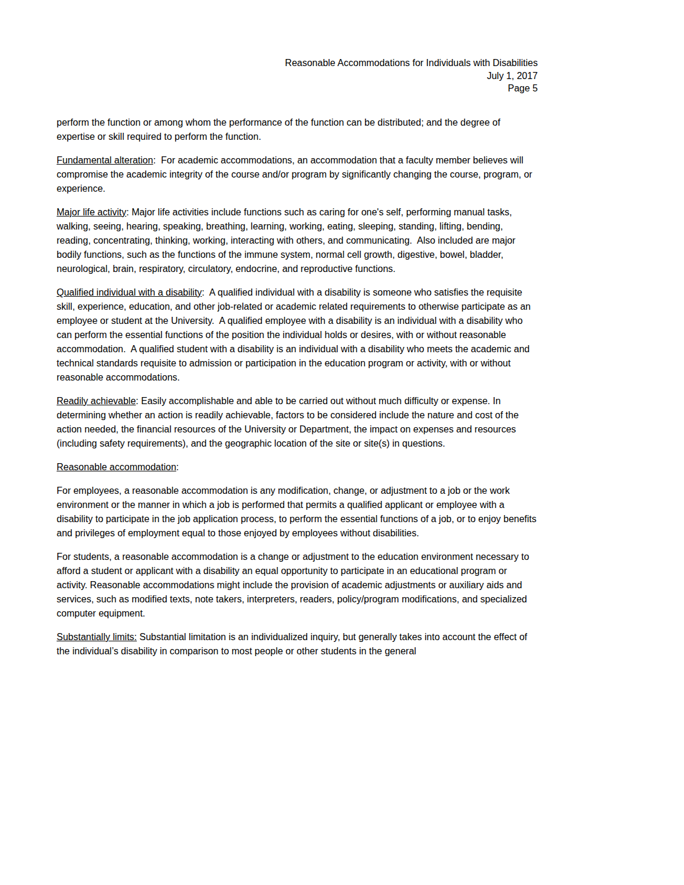Reasonable Accommodations for Individuals with Disabilities
July 1, 2017
Page 5
perform the function or among whom the performance of the function can be distributed; and the degree of expertise or skill required to perform the function.
Fundamental alteration: For academic accommodations, an accommodation that a faculty member believes will compromise the academic integrity of the course and/or program by significantly changing the course, program, or experience.
Major life activity: Major life activities include functions such as caring for one's self, performing manual tasks, walking, seeing, hearing, speaking, breathing, learning, working, eating, sleeping, standing, lifting, bending, reading, concentrating, thinking, working, interacting with others, and communicating. Also included are major bodily functions, such as the functions of the immune system, normal cell growth, digestive, bowel, bladder, neurological, brain, respiratory, circulatory, endocrine, and reproductive functions.
Qualified individual with a disability: A qualified individual with a disability is someone who satisfies the requisite skill, experience, education, and other job-related or academic related requirements to otherwise participate as an employee or student at the University. A qualified employee with a disability is an individual with a disability who can perform the essential functions of the position the individual holds or desires, with or without reasonable accommodation. A qualified student with a disability is an individual with a disability who meets the academic and technical standards requisite to admission or participation in the education program or activity, with or without reasonable accommodations.
Readily achievable: Easily accomplishable and able to be carried out without much difficulty or expense. In determining whether an action is readily achievable, factors to be considered include the nature and cost of the action needed, the financial resources of the University or Department, the impact on expenses and resources (including safety requirements), and the geographic location of the site or site(s) in questions.
Reasonable accommodation:
For employees, a reasonable accommodation is any modification, change, or adjustment to a job or the work environment or the manner in which a job is performed that permits a qualified applicant or employee with a disability to participate in the job application process, to perform the essential functions of a job, or to enjoy benefits and privileges of employment equal to those enjoyed by employees without disabilities.
For students, a reasonable accommodation is a change or adjustment to the education environment necessary to afford a student or applicant with a disability an equal opportunity to participate in an educational program or activity. Reasonable accommodations might include the provision of academic adjustments or auxiliary aids and services, such as modified texts, note takers, interpreters, readers, policy/program modifications, and specialized computer equipment.
Substantially limits: Substantial limitation is an individualized inquiry, but generally takes into account the effect of the individual’s disability in comparison to most people or other students in the general